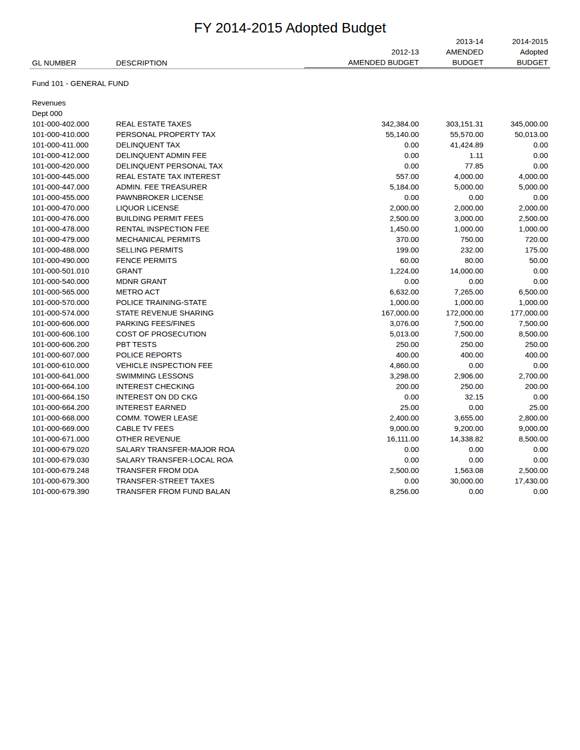FY 2014-2015 Adopted Budget
| | | | 2013-14 | 2014-2015 |
| --- | --- | --- | --- | --- |
| | | 2012-13 | AMENDED | Adopted |
| GL NUMBER | DESCRIPTION | AMENDED BUDGET | BUDGET | BUDGET |
| Fund 101 - GENERAL FUND |
| Revenues |
| Dept 000 |
| 101-000-402.000 | REAL ESTATE TAXES | 342,384.00 | 303,151.31 | 345,000.00 |
| 101-000-410.000 | PERSONAL PROPERTY TAX | 55,140.00 | 55,570.00 | 50,013.00 |
| 101-000-411.000 | DELINQUENT TAX | 0.00 | 41,424.89 | 0.00 |
| 101-000-412.000 | DELINQUENT ADMIN FEE | 0.00 | 1.11 | 0.00 |
| 101-000-420.000 | DELINQUENT PERSONAL TAX | 0.00 | 77.85 | 0.00 |
| 101-000-445.000 | REAL ESTATE TAX INTEREST | 557.00 | 4,000.00 | 4,000.00 |
| 101-000-447.000 | ADMIN. FEE TREASURER | 5,184.00 | 5,000.00 | 5,000.00 |
| 101-000-455.000 | PAWNBROKER LICENSE | 0.00 | 0.00 | 0.00 |
| 101-000-470.000 | LIQUOR LICENSE | 2,000.00 | 2,000.00 | 2,000.00 |
| 101-000-476.000 | BUILDING PERMIT FEES | 2,500.00 | 3,000.00 | 2,500.00 |
| 101-000-478.000 | RENTAL INSPECTION FEE | 1,450.00 | 1,000.00 | 1,000.00 |
| 101-000-479.000 | MECHANICAL PERMITS | 370.00 | 750.00 | 720.00 |
| 101-000-488.000 | SELLING PERMITS | 199.00 | 232.00 | 175.00 |
| 101-000-490.000 | FENCE PERMITS | 60.00 | 80.00 | 50.00 |
| 101-000-501.010 | GRANT | 1,224.00 | 14,000.00 | 0.00 |
| 101-000-540.000 | MDNR GRANT | 0.00 | 0.00 | 0.00 |
| 101-000-565.000 | METRO ACT | 6,632.00 | 7,265.00 | 6,500.00 |
| 101-000-570.000 | POLICE TRAINING-STATE | 1,000.00 | 1,000.00 | 1,000.00 |
| 101-000-574.000 | STATE REVENUE SHARING | 167,000.00 | 172,000.00 | 177,000.00 |
| 101-000-606.000 | PARKING FEES/FINES | 3,076.00 | 7,500.00 | 7,500.00 |
| 101-000-606.100 | COST OF PROSECUTION | 5,013.00 | 7,500.00 | 8,500.00 |
| 101-000-606.200 | PBT TESTS | 250.00 | 250.00 | 250.00 |
| 101-000-607.000 | POLICE REPORTS | 400.00 | 400.00 | 400.00 |
| 101-000-610.000 | VEHICLE INSPECTION FEE | 4,860.00 | 0.00 | 0.00 |
| 101-000-641.000 | SWIMMING LESSONS | 3,298.00 | 2,906.00 | 2,700.00 |
| 101-000-664.100 | INTEREST CHECKING | 200.00 | 250.00 | 200.00 |
| 101-000-664.150 | INTEREST ON DD CKG | 0.00 | 32.15 | 0.00 |
| 101-000-664.200 | INTEREST EARNED | 25.00 | 0.00 | 25.00 |
| 101-000-668.000 | COMM. TOWER LEASE | 2,400.00 | 3,655.00 | 2,800.00 |
| 101-000-669.000 | CABLE TV FEES | 9,000.00 | 9,200.00 | 9,000.00 |
| 101-000-671.000 | OTHER REVENUE | 16,111.00 | 14,338.82 | 8,500.00 |
| 101-000-679.020 | SALARY TRANSFER-MAJOR ROA | 0.00 | 0.00 | 0.00 |
| 101-000-679.030 | SALARY TRANSFER-LOCAL ROA | 0.00 | 0.00 | 0.00 |
| 101-000-679.248 | TRANSFER FROM DDA | 2,500.00 | 1,563.08 | 2,500.00 |
| 101-000-679.300 | TRANSFER-STREET TAXES | 0.00 | 30,000.00 | 17,430.00 |
| 101-000-679.390 | TRANSFER FROM FUND BALAN | 8,256.00 | 0.00 | 0.00 |